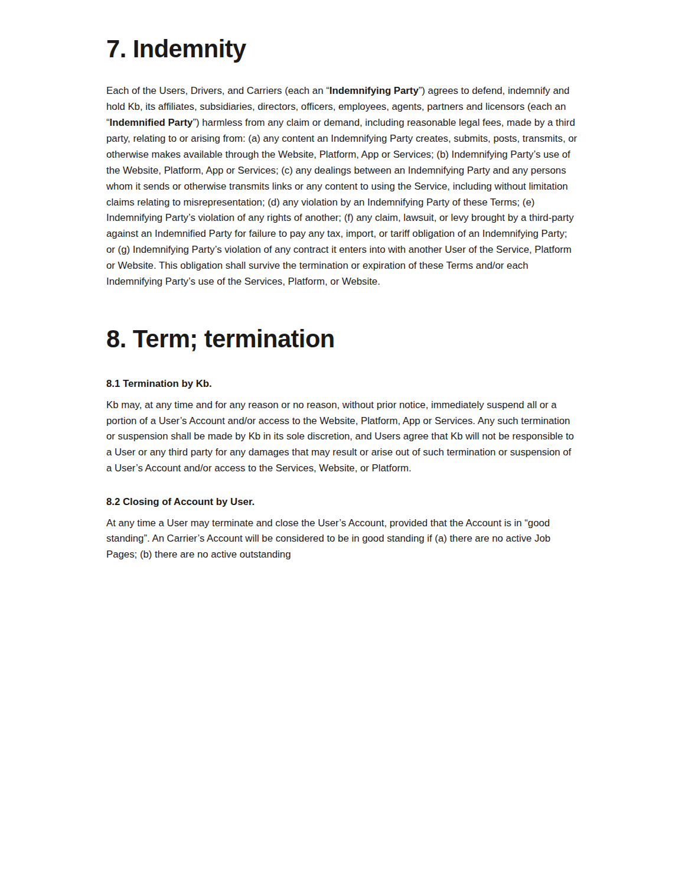7. Indemnity
Each of the Users, Drivers, and Carriers (each an “Indemnifying Party”) agrees to defend, indemnify and hold Kb, its affiliates, subsidiaries, directors, officers, employees, agents, partners and licensors (each an “Indemnified Party”) harmless from any claim or demand, including reasonable legal fees, made by a third party, relating to or arising from: (a) any content an Indemnifying Party creates, submits, posts, transmits, or otherwise makes available through the Website, Platform, App or Services; (b) Indemnifying Party’s use of the Website, Platform, App or Services; (c) any dealings between an Indemnifying Party and any persons whom it sends or otherwise transmits links or any content to using the Service, including without limitation claims relating to misrepresentation; (d) any violation by an Indemnifying Party of these Terms; (e) Indemnifying Party’s violation of any rights of another; (f) any claim, lawsuit, or levy brought by a third-party against an Indemnified Party for failure to pay any tax, import, or tariff obligation of an Indemnifying Party; or (g) Indemnifying Party’s violation of any contract it enters into with another User of the Service, Platform or Website. This obligation shall survive the termination or expiration of these Terms and/or each Indemnifying Party’s use of the Services, Platform, or Website.
8. Term; termination
8.1 Termination by Kb.
Kb may, at any time and for any reason or no reason, without prior notice, immediately suspend all or a portion of a User’s Account and/or access to the Website, Platform, App or Services. Any such termination or suspension shall be made by Kb in its sole discretion, and Users agree that Kb will not be responsible to a User or any third party for any damages that may result or arise out of such termination or suspension of a User’s Account and/or access to the Services, Website, or Platform.
8.2 Closing of Account by User.
At any time a User may terminate and close the User’s Account, provided that the Account is in “good standing”. An Carrier’s Account will be considered to be in good standing if (a) there are no active Job Pages; (b) there are no active outstanding